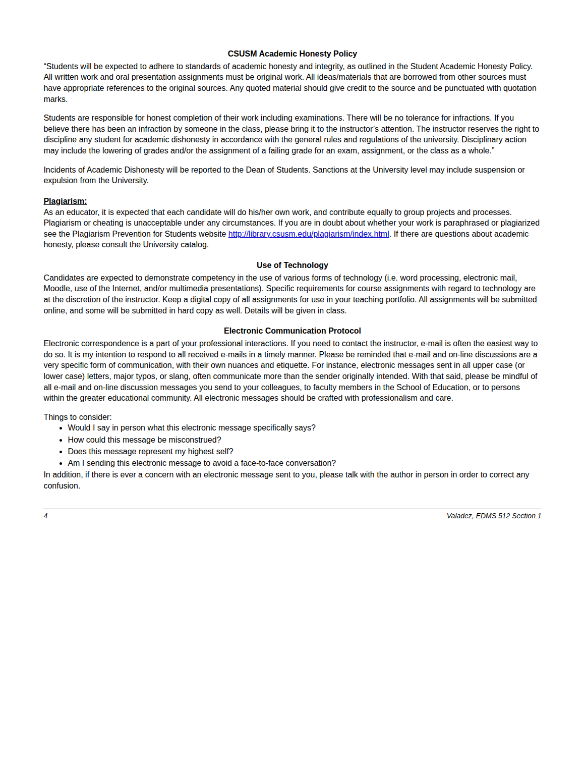CSUSM Academic Honesty Policy
“Students will be expected to adhere to standards of academic honesty and integrity, as outlined in the Student Academic Honesty Policy. All written work and oral presentation assignments must be original work. All ideas/materials that are borrowed from other sources must have appropriate references to the original sources. Any quoted material should give credit to the source and be punctuated with quotation marks.
Students are responsible for honest completion of their work including examinations. There will be no tolerance for infractions. If you believe there has been an infraction by someone in the class, please bring it to the instructor’s attention. The instructor reserves the right to discipline any student for academic dishonesty in accordance with the general rules and regulations of the university. Disciplinary action may include the lowering of grades and/or the assignment of a failing grade for an exam, assignment, or the class as a whole.”
Incidents of Academic Dishonesty will be reported to the Dean of Students. Sanctions at the University level may include suspension or expulsion from the University.
Plagiarism:
As an educator, it is expected that each candidate will do his/her own work, and contribute equally to group projects and processes. Plagiarism or cheating is unacceptable under any circumstances. If you are in doubt about whether your work is paraphrased or plagiarized see the Plagiarism Prevention for Students website http://library.csusm.edu/plagiarism/index.html. If there are questions about academic honesty, please consult the University catalog.
Use of Technology
Candidates are expected to demonstrate competency in the use of various forms of technology (i.e. word processing, electronic mail, Moodle, use of the Internet, and/or multimedia presentations). Specific requirements for course assignments with regard to technology are at the discretion of the instructor. Keep a digital copy of all assignments for use in your teaching portfolio. All assignments will be submitted online, and some will be submitted in hard copy as well. Details will be given in class.
Electronic Communication Protocol
Electronic correspondence is a part of your professional interactions. If you need to contact the instructor, e-mail is often the easiest way to do so. It is my intention to respond to all received e-mails in a timely manner. Please be reminded that e-mail and on-line discussions are a very specific form of communication, with their own nuances and etiquette. For instance, electronic messages sent in all upper case (or lower case) letters, major typos, or slang, often communicate more than the sender originally intended. With that said, please be mindful of all e-mail and on-line discussion messages you send to your colleagues, to faculty members in the School of Education, or to persons within the greater educational community. All electronic messages should be crafted with professionalism and care.
Things to consider:
Would I say in person what this electronic message specifically says?
How could this message be misconstrued?
Does this message represent my highest self?
Am I sending this electronic message to avoid a face-to-face conversation?
In addition, if there is ever a concern with an electronic message sent to you, please talk with the author in person in order to correct any confusion.
4
Valadez, EDMS 512 Section 1